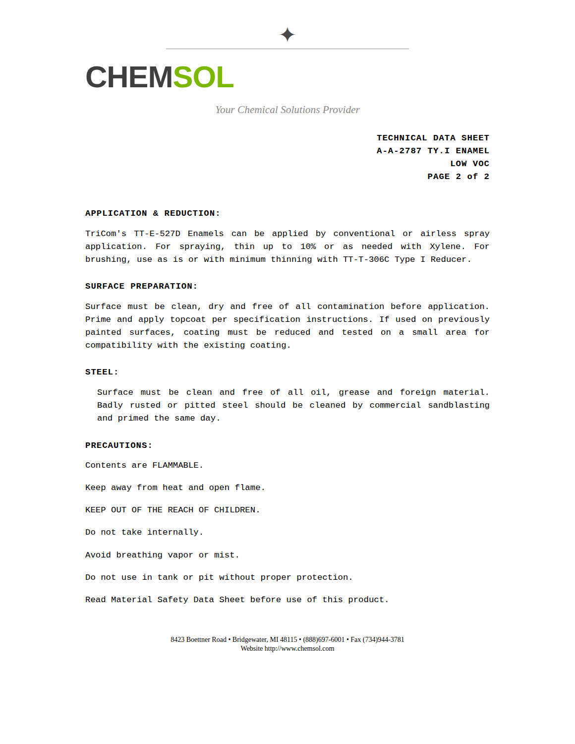✦
CHEMSOL
Your Chemical Solutions Provider
TECHNICAL DATA SHEET
A-A-2787 TY.I ENAMEL
LOW VOC
PAGE 2 of 2
APPLICATION & REDUCTION:
TriCom's TT-E-527D Enamels can be applied by conventional or airless spray application. For spraying, thin up to 10% or as needed with Xylene. For brushing, use as is or with minimum thinning with TT-T-306C Type I Reducer.
SURFACE PREPARATION:
Surface must be clean, dry and free of all contamination before application. Prime and apply topcoat per specification instructions. If used on previously painted surfaces, coating must be reduced and tested on a small area for compatibility with the existing coating.
STEEL:
Surface must be clean and free of all oil, grease and foreign material. Badly rusted or pitted steel should be cleaned by commercial sandblasting and primed the same day.
PRECAUTIONS:
Contents are FLAMMABLE.
Keep away from heat and open flame.
KEEP OUT OF THE REACH OF CHILDREN.
Do not take internally.
Avoid breathing vapor or mist.
Do not use in tank or pit without proper protection.
Read Material Safety Data Sheet before use of this product.
8423 Boettner Road • Bridgewater, MI 48115 • (888)697-6001 • Fax (734)944-3781
Website http://www.chemsol.com